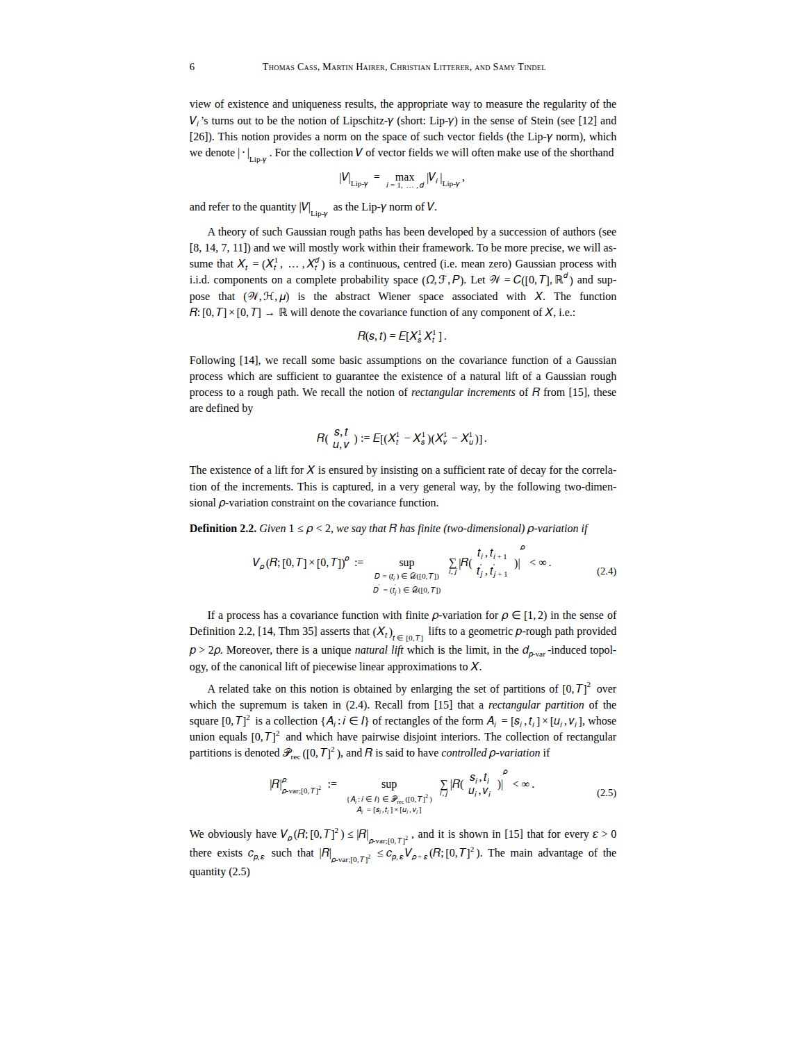6 Thomas Cass, Martin Hairer, Christian Litterer, and Samy Tindel
view of existence and uniqueness results, the appropriate way to measure the regularity of the Vi’s turns out to be the notion of Lipschitz-γ (short: Lip-γ) in the sense of Stein (see [12] and [26]). This notion provides a norm on the space of such vector fields (the Lip-γ norm), which we denote |⋅|Lip-γ. For the collection V of vector fields we will often make use of the shorthand
|V|Lip-γ = max i=1,…,d |Vi|Lip-γ ,
and refer to the quantity |V|Lip-γ as the Lip-γ norm of V.
A theory of such Gaussian rough paths has been developed by a succession of authors (see [8, 14, 7, 11]) and we will mostly work within their framework. To be more precise, we will assume that Xt=(Xt1,…,Xtd) is a continuous, centred (i.e. mean zero) Gaussian process with i.i.d. components on a complete probability space (Ω,ℱ,P). Let 𝒲=C([0,T],ℝd) and suppose that (𝒲,ℋ,μ) is the abstract Wiener space associated with X. The function R:[0,T]×[0,T]→ℝ will denote the covariance function of any component of X, i.e.:
R(s,t) = E [Xs1Xt1] .
Following [14], we recall some basic assumptions on the covariance function of a Gaussian process which are sufficient to guarantee the existence of a natural lift of a Gaussian rough process to a rough path. We recall the notion of rectangular increments of R from [15], these are defined by
R ( s,t u,v ) := E [ (Xt1−Xs1) (Xv1−Xu1) ] .
The existence of a lift for X is ensured by insisting on a sufficient rate of decay for the correlation of the increments. This is captured, in a very general way, by the following two-dimensional ρ-variation constraint on the covariance function.
Definition 2.2. Given 1≤ρ<2, we say that R has finite (two-dimensional) ρ-variation if
Vρ (R;[0,T]×[0,T]) ρ := sup D=(ti)∈𝒟([0,T]) D′=(tj′)∈𝒟([0,T]) ∑ i,j | R ( ti,ti+1 tj′,tj+1′ ) | ρ < ∞ . (2.4)
If a process has a covariance function with finite ρ-variation for ρ∈[1,2) in the sense of Definition 2.2, [14, Thm 35] asserts that (Xt)t∈[0,T] lifts to a geometric p-rough path provided p>2ρ. Moreover, there is a unique natural lift which is the limit, in the dp-var-induced topology, of the canonical lift of piecewise linear approximations to X.
A related take on this notion is obtained by enlarging the set of partitions of [0,T]2 over which the supremum is taken in (2.4). Recall from [15] that a rectangular partition of the square [0,T]2 is a collection {Ai:i∈I} of rectangles of the form Ai=[si,ti]×[ui,vi], whose union equals [0,T]2 and which have pairwise disjoint interiors. The collection of rectangular partitions is denoted 𝒫rec([0,T]2), and R is said to have controlled ρ-variation if
|R| ρ-var;[0,T]2 ρ := sup {Ai:i∈I}∈𝒫rec([0,T]2) Ai=[si,ti]×[ui,vi] ∑ i,j | R ( si,ti ui,vi ) | ρ < ∞ . (2.5)
We obviously have Vρ(R;[0,T]2)≤|R|ρ-var;[0,T]2, and it is shown in [15] that for every ε>0 there exists cp,ε such that |R|ρ-var;[0,T]2≤cp,εVρ+ε(R;[0,T]2). The main advantage of the quantity (2.5)